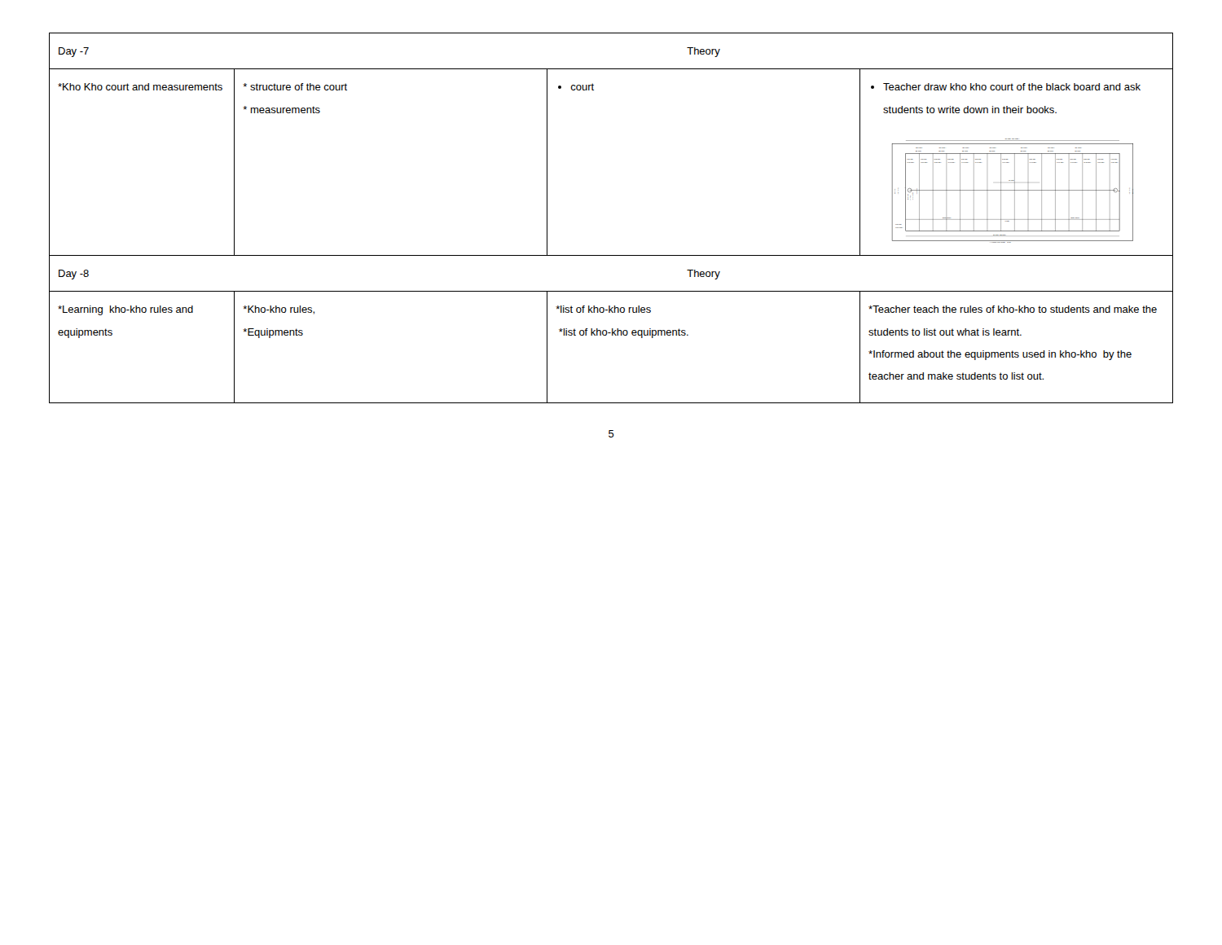| Day -7 | Theory |
| *Kho Kho court and measurements | * structure of the court * measurements | court | Teacher draw kho kho court of the black board and ask students to write down in their books. 30 mts. (26 mts.) (30 cms.) 35 cms. (30 cms.) 35 cms. (30 cms.) 35 cms. (30 cms.) 35 cms. (30 cms.) 35 cms. (30 cms.) 35 cms. (30 cms.) 35 cms. 1.50 mts. (1.50 mts.) 1.50 mts. (1.50 mts.) 2.55 mts. (2.15 mts.) 2.30 mts. (1.90 mts.) 2.30 mts. (1.90 mts.) 2.30 mts. (1.90 mts.) 2.30 mts. (1.90 mts.) 2.30 mts. (1.90 mts.) 2.30 mts. (1.90 mts.) 2.30 mts. (1.90 mts.) 2.55 mts. (2.15 mts.) 1.50 mts. (1.50 mts.) 1.50 mts. (1.50 mts.) A B 24 mts. 19 mts. (17 mts.) 19 mts. (17 mts.) Diameter of Pole (9 to 10 cm) (30 cms.) Entry Zone Entry Zone 1 mts. 1.50 cms (1.50 cms.) 27 mts. (23 mts.) A ll White Line Width = 3 cm |
| Day -8 | Theory |
| *Learning kho-kho rules and equipments | *Kho-kho rules, *Equipments | *list of kho-kho rules *list of kho-kho equipments. | *Teacher teach the rules of kho-kho to students and make the students to list out what is learnt. *Informed about the equipments used in kho-kho by the teacher and make students to list out. |
5